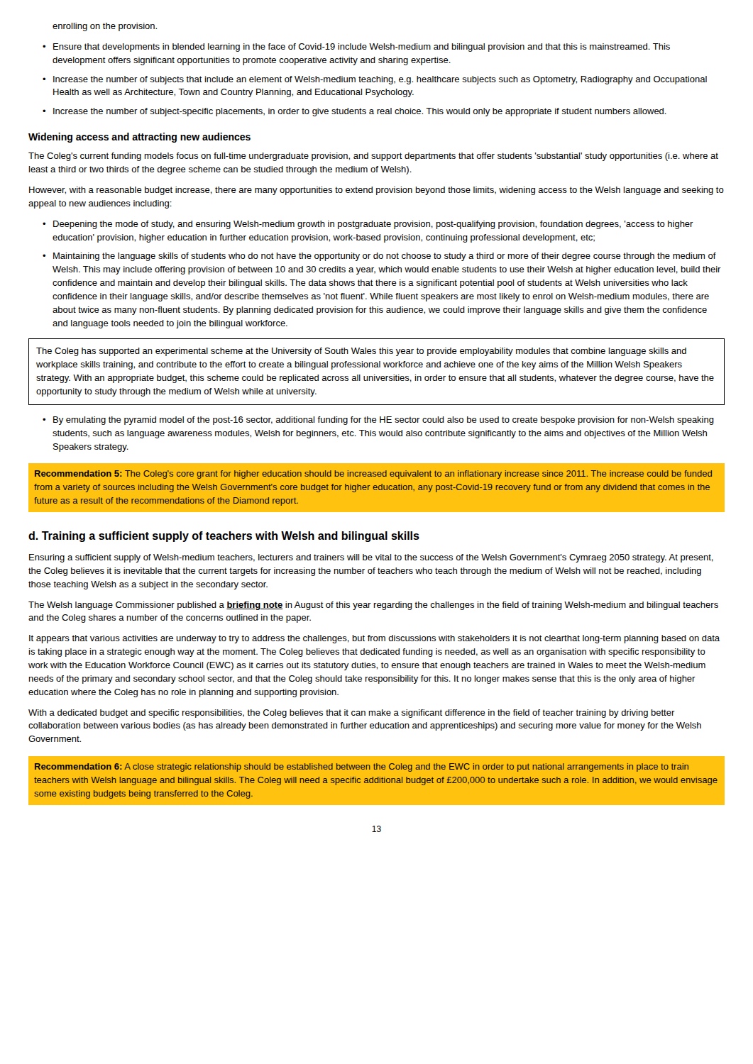enrolling on the provision.
Ensure that developments in blended learning in the face of Covid-19 include Welsh-medium and bilingual provision and that this is mainstreamed. This development offers significant opportunities to promote cooperative activity and sharing expertise.
Increase the number of subjects that include an element of Welsh-medium teaching, e.g. healthcare subjects such as Optometry, Radiography and Occupational Health as well as Architecture, Town and Country Planning, and Educational Psychology.
Increase the number of subject-specific placements, in order to give students a real choice. This would only be appropriate if student numbers allowed.
Widening access and attracting new audiences
The Coleg's current funding models focus on full-time undergraduate provision, and support departments that offer students 'substantial' study opportunities (i.e. where at least a third or two thirds of the degree scheme can be studied through the medium of Welsh).
However, with a reasonable budget increase, there are many opportunities to extend provision beyond those limits, widening access to the Welsh language and seeking to appeal to new audiences including:
Deepening the mode of study, and ensuring Welsh-medium growth in postgraduate provision, post-qualifying provision, foundation degrees, 'access to higher education' provision, higher education in further education provision, work-based provision, continuing professional development, etc;
Maintaining the language skills of students who do not have the opportunity or do not choose to study a third or more of their degree course through the medium of Welsh. This may include offering provision of between 10 and 30 credits a year, which would enable students to use their Welsh at higher education level, build their confidence and maintain and develop their bilingual skills. The data shows that there is a significant potential pool of students at Welsh universities who lack confidence in their language skills, and/or describe themselves as 'not fluent'. While fluent speakers are most likely to enrol on Welsh-medium modules, there are about twice as many non-fluent students. By planning dedicated provision for this audience, we could improve their language skills and give them the confidence and language tools needed to join the bilingual workforce.
The Coleg has supported an experimental scheme at the University of South Wales this year to provide employability modules that combine language skills and workplace skills training, and contribute to the effort to create a bilingual professional workforce and achieve one of the key aims of the Million Welsh Speakers strategy. With an appropriate budget, this scheme could be replicated across all universities, in order to ensure that all students, whatever the degree course, have the opportunity to study through the medium of Welsh while at university.
By emulating the pyramid model of the post-16 sector, additional funding for the HE sector could also be used to create bespoke provision for non-Welsh speaking students, such as language awareness modules, Welsh for beginners, etc. This would also contribute significantly to the aims and objectives of the Million Welsh Speakers strategy.
Recommendation 5: The Coleg's core grant for higher education should be increased equivalent to an inflationary increase since 2011. The increase could be funded from a variety of sources including the Welsh Government's core budget for higher education, any post-Covid-19 recovery fund or from any dividend that comes in the future as a result of the recommendations of the Diamond report.
d. Training a sufficient supply of teachers with Welsh and bilingual skills
Ensuring a sufficient supply of Welsh-medium teachers, lecturers and trainers will be vital to the success of the Welsh Government's Cymraeg 2050 strategy. At present, the Coleg believes it is inevitable that the current targets for increasing the number of teachers who teach through the medium of Welsh will not be reached, including those teaching Welsh as a subject in the secondary sector.
The Welsh language Commissioner published a briefing note in August of this year regarding the challenges in the field of training Welsh-medium and bilingual teachers and the Coleg shares a number of the concerns outlined in the paper.
It appears that various activities are underway to try to address the challenges, but from discussions with stakeholders it is not clearthat long-term planning based on data is taking place in a strategic enough way at the moment. The Coleg believes that dedicated funding is needed, as well as an organisation with specific responsibility to work with the Education Workforce Council (EWC) as it carries out its statutory duties, to ensure that enough teachers are trained in Wales to meet the Welsh-medium needs of the primary and secondary school sector, and that the Coleg should take responsibility for this. It no longer makes sense that this is the only area of higher education where the Coleg has no role in planning and supporting provision.
With a dedicated budget and specific responsibilities, the Coleg believes that it can make a significant difference in the field of teacher training by driving better collaboration between various bodies (as has already been demonstrated in further education and apprenticeships) and securing more value for money for the Welsh Government.
Recommendation 6: A close strategic relationship should be established between the Coleg and the EWC in order to put national arrangements in place to train teachers with Welsh language and bilingual skills. The Coleg will need a specific additional budget of £200,000 to undertake such a role. In addition, we would envisage some existing budgets being transferred to the Coleg.
13